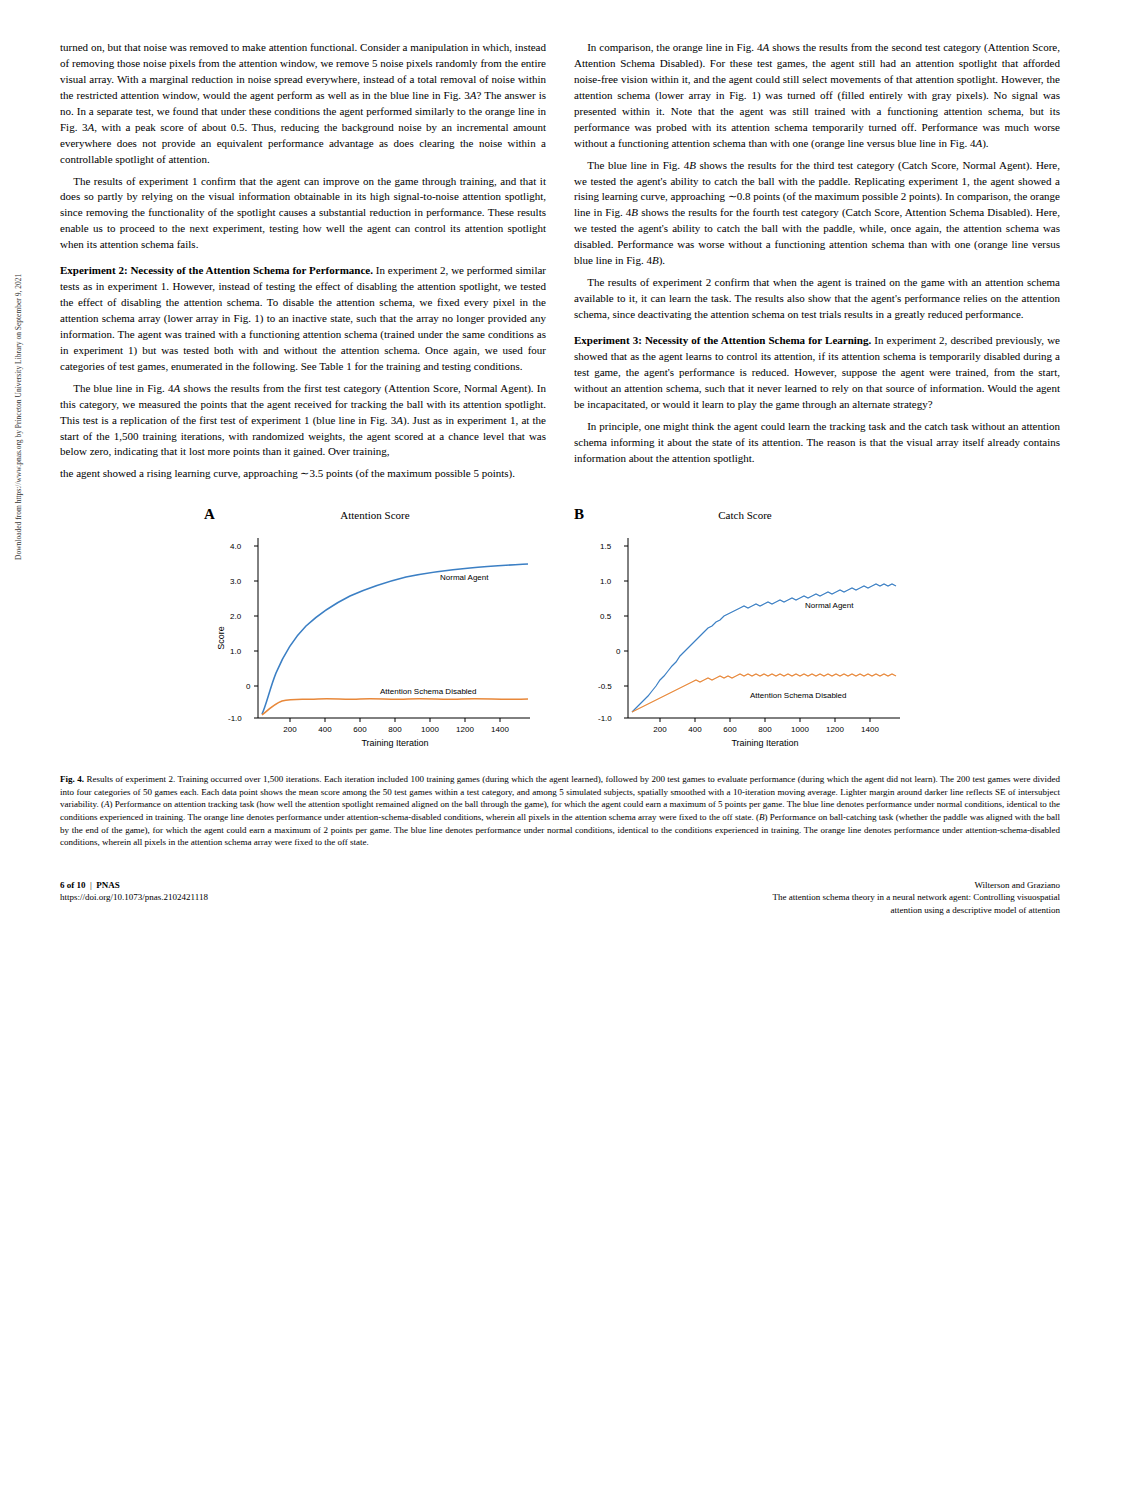Downloaded from https://www.pnas.org by Princeton University Library on September 9, 2021
turned on, but that noise was removed to make attention functional. Consider a manipulation in which, instead of removing those noise pixels from the attention window, we remove 5 noise pixels randomly from the entire visual array. With a marginal reduction in noise spread everywhere, instead of a total removal of noise within the restricted attention window, would the agent perform as well as in the blue line in Fig. 3A? The answer is no. In a separate test, we found that under these conditions the agent performed similarly to the orange line in Fig. 3A, with a peak score of about 0.5. Thus, reducing the background noise by an incremental amount everywhere does not provide an equivalent performance advantage as does clearing the noise within a controllable spotlight of attention.
The results of experiment 1 confirm that the agent can improve on the game through training, and that it does so partly by relying on the visual information obtainable in its high signal-to-noise attention spotlight, since removing the functionality of the spotlight causes a substantial reduction in performance. These results enable us to proceed to the next experiment, testing how well the agent can control its attention spotlight when its attention schema fails.
Experiment 2: Necessity of the Attention Schema for Performance.
In experiment 2, we performed similar tests as in experiment 1. However, instead of testing the effect of disabling the attention spotlight, we tested the effect of disabling the attention schema. To disable the attention schema, we fixed every pixel in the attention schema array (lower array in Fig. 1) to an inactive state, such that the array no longer provided any information. The agent was trained with a functioning attention schema (trained under the same conditions as in experiment 1) but was tested both with and without the attention schema. Once again, we used four categories of test games, enumerated in the following. See Table 1 for the training and testing conditions.
The blue line in Fig. 4A shows the results from the first test category (Attention Score, Normal Agent). In this category, we measured the points that the agent received for tracking the ball with its attention spotlight. This test is a replication of the first test of experiment 1 (blue line in Fig. 3A). Just as in experiment 1, at the start of the 1,500 training iterations, with randomized weights, the agent scored at a chance level that was below zero, indicating that it lost more points than it gained. Over training,
the agent showed a rising learning curve, approaching ∼3.5 points (of the maximum possible 5 points).
In comparison, the orange line in Fig. 4A shows the results from the second test category (Attention Score, Attention Schema Disabled). For these test games, the agent still had an attention spotlight that afforded noise-free vision within it, and the agent could still select movements of that attention spotlight. However, the attention schema (lower array in Fig. 1) was turned off (filled entirely with gray pixels). No signal was presented within it. Note that the agent was still trained with a functioning attention schema, but its performance was probed with its attention schema temporarily turned off. Performance was much worse without a functioning attention schema than with one (orange line versus blue line in Fig. 4A).
The blue line in Fig. 4B shows the results for the third test category (Catch Score, Normal Agent). Here, we tested the agent's ability to catch the ball with the paddle. Replicating experiment 1, the agent showed a rising learning curve, approaching ∼0.8 points (of the maximum possible 2 points). In comparison, the orange line in Fig. 4B shows the results for the fourth test category (Catch Score, Attention Schema Disabled). Here, we tested the agent's ability to catch the ball with the paddle, while, once again, the attention schema was disabled. Performance was worse without a functioning attention schema than with one (orange line versus blue line in Fig. 4B).
The results of experiment 2 confirm that when the agent is trained on the game with an attention schema available to it, it can learn the task. The results also show that the agent's performance relies on the attention schema, since deactivating the attention schema on test trials results in a greatly reduced performance.
Experiment 3: Necessity of the Attention Schema for Learning.
In experiment 2, described previously, we showed that as the agent learns to control its attention, if its attention schema is temporarily disabled during a test game, the agent's performance is reduced. However, suppose the agent were trained, from the start, without an attention schema, such that it never learned to rely on that source of information. Would the agent be incapacitated, or would it learn to play the game through an alternate strategy?
In principle, one might think the agent could learn the tracking task and the catch task without an attention schema informing it about the state of its attention. The reason is that the visual array itself already contains information about the attention spotlight.
A
Attention Score
4.0 3.0 2.0 1.0 0 -1.0 Score 200 400 600 800 1000 1200 1400 Training Iteration Normal Agent Attention Schema Disabled
B
Catch Score
1.5 1.0 0.5 0 -0.5 -1.0 200 400 600 800 1000 1200 1400 Training Iteration Normal Agent Attention Schema Disabled
Fig. 4. Results of experiment 2. Training occurred over 1,500 iterations. Each iteration included 100 training games (during which the agent learned), followed by 200 test games to evaluate performance (during which the agent did not learn). The 200 test games were divided into four categories of 50 games each. Each data point shows the mean score among the 50 test games within a test category, and among 5 simulated subjects, spatially smoothed with a 10-iteration moving average. Lighter margin around darker line reflects SE of intersubject variability. (A) Performance on attention tracking task (how well the attention spotlight remained aligned on the ball through the game), for which the agent could earn a maximum of 5 points per game. The blue line denotes performance under normal conditions, identical to the conditions experienced in training. The orange line denotes performance under attention-schema-disabled conditions, wherein all pixels in the attention schema array were fixed to the off state. (B) Performance on ball-catching task (whether the paddle was aligned with the ball by the end of the game), for which the agent could earn a maximum of 2 points per game. The blue line denotes performance under normal conditions, identical to the conditions experienced in training. The orange line denotes performance under attention-schema-disabled conditions, wherein all pixels in the attention schema array were fixed to the off state.
6 of 10 | PNAS
https://doi.org/10.1073/pnas.2102421118
Wilterson and Graziano
The attention schema theory in a neural network agent: Controlling visuospatial
attention using a descriptive model of attention